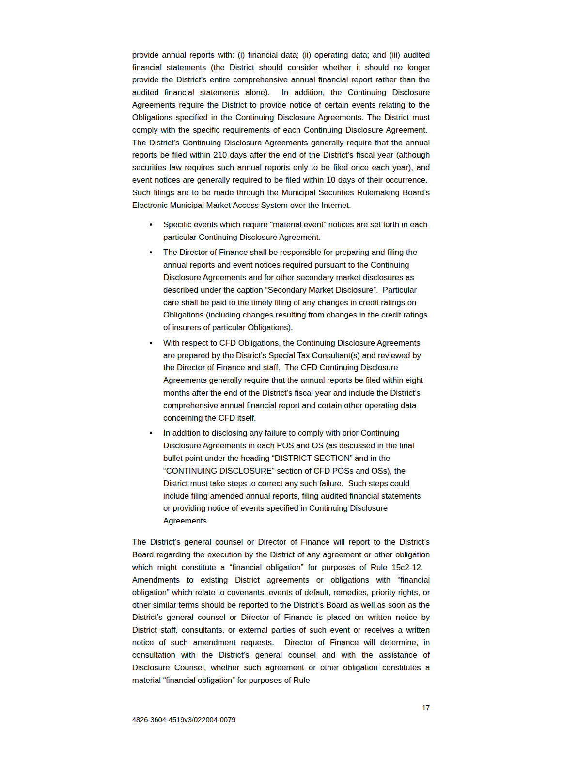provide annual reports with: (i) financial data; (ii) operating data; and (iii) audited financial statements (the District should consider whether it should no longer provide the District’s entire comprehensive annual financial report rather than the audited financial statements alone). In addition, the Continuing Disclosure Agreements require the District to provide notice of certain events relating to the Obligations specified in the Continuing Disclosure Agreements. The District must comply with the specific requirements of each Continuing Disclosure Agreement. The District’s Continuing Disclosure Agreements generally require that the annual reports be filed within 210 days after the end of the District’s fiscal year (although securities law requires such annual reports only to be filed once each year), and event notices are generally required to be filed within 10 days of their occurrence. Such filings are to be made through the Municipal Securities Rulemaking Board’s Electronic Municipal Market Access System over the Internet.
Specific events which require “material event” notices are set forth in each particular Continuing Disclosure Agreement.
The Director of Finance shall be responsible for preparing and filing the annual reports and event notices required pursuant to the Continuing Disclosure Agreements and for other secondary market disclosures as described under the caption “Secondary Market Disclosure”. Particular care shall be paid to the timely filing of any changes in credit ratings on Obligations (including changes resulting from changes in the credit ratings of insurers of particular Obligations).
With respect to CFD Obligations, the Continuing Disclosure Agreements are prepared by the District’s Special Tax Consultant(s) and reviewed by the Director of Finance and staff. The CFD Continuing Disclosure Agreements generally require that the annual reports be filed within eight months after the end of the District’s fiscal year and include the District’s comprehensive annual financial report and certain other operating data concerning the CFD itself.
In addition to disclosing any failure to comply with prior Continuing Disclosure Agreements in each POS and OS (as discussed in the final bullet point under the heading “DISTRICT SECTION” and in the “CONTINUING DISCLOSURE” section of CFD POSs and OSs), the District must take steps to correct any such failure. Such steps could include filing amended annual reports, filing audited financial statements or providing notice of events specified in Continuing Disclosure Agreements.
The District’s general counsel or Director of Finance will report to the District’s Board regarding the execution by the District of any agreement or other obligation which might constitute a “financial obligation” for purposes of Rule 15c2-12. Amendments to existing District agreements or obligations with “financial obligation” which relate to covenants, events of default, remedies, priority rights, or other similar terms should be reported to the District’s Board as well as soon as the District’s general counsel or Director of Finance is placed on written notice by District staff, consultants, or external parties of such event or receives a written notice of such amendment requests. Director of Finance will determine, in consultation with the District’s general counsel and with the assistance of Disclosure Counsel, whether such agreement or other obligation constitutes a material “financial obligation” for purposes of Rule
17
4826-3604-4519v3/022004-0079